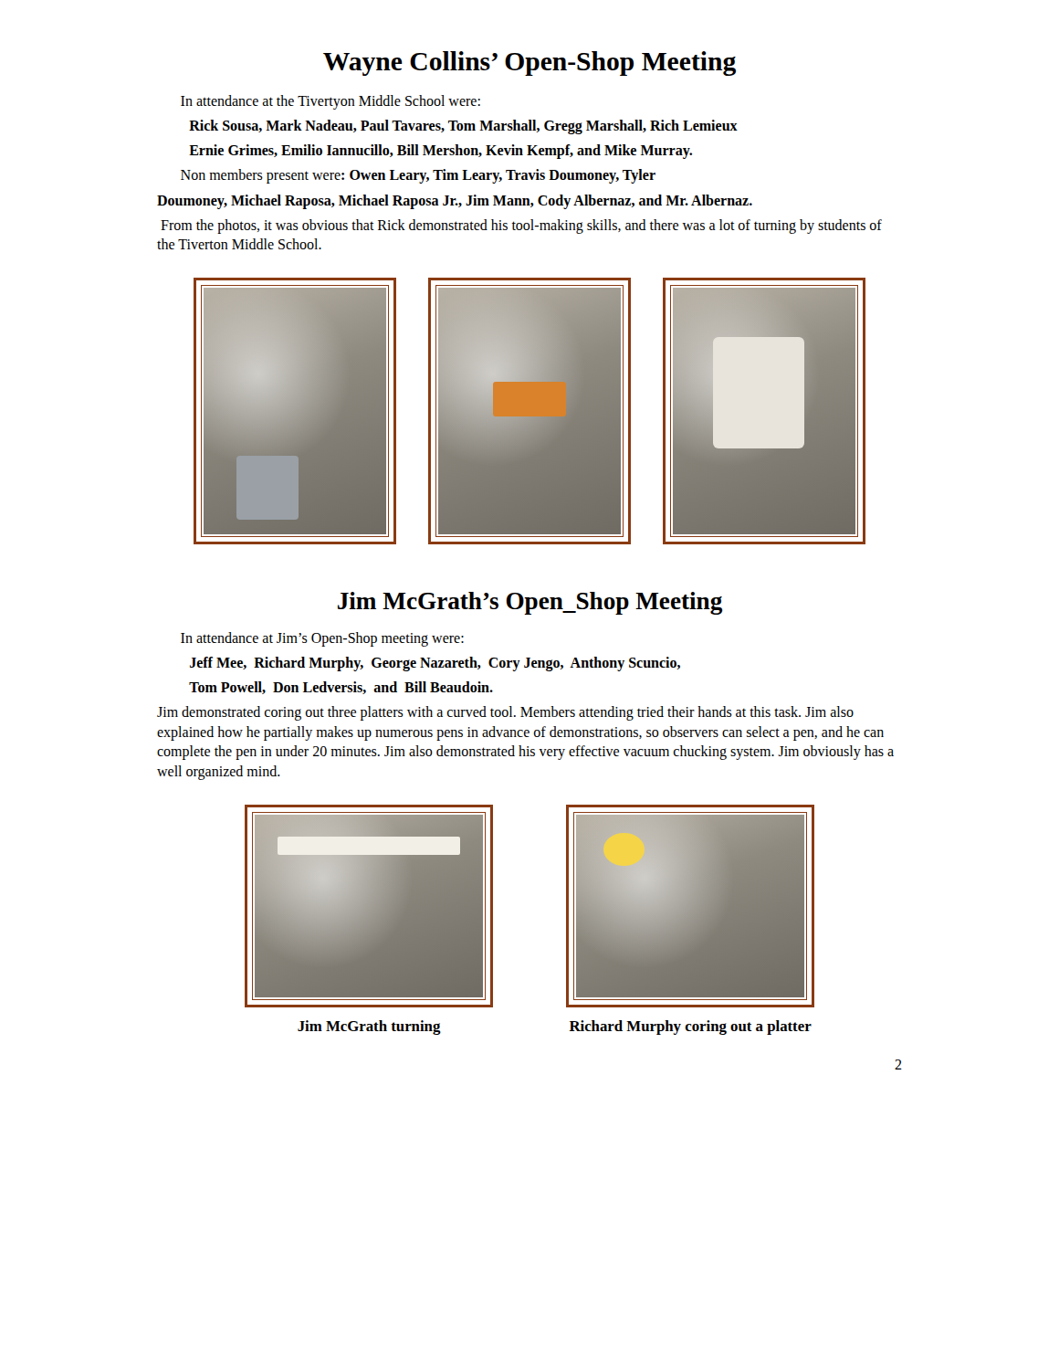Wayne Collins’ Open-Shop Meeting
In attendance at the Tivertyon Middle School were:
Rick Sousa, Mark Nadeau, Paul Tavares, Tom Marshall, Gregg Marshall, Rich Lemieux
Ernie Grimes, Emilio Iannucillo, Bill Mershon, Kevin Kempf, and Mike Murray.
Non members present were: Owen Leary, Tim Leary, Travis Doumoney, Tyler
Doumoney, Michael Raposa, Michael Raposa Jr., Jim Mann, Cody Albernaz, and Mr. Albernaz.
From the photos, it was obvious that Rick demonstrated his tool-making skills, and there was a lot of turning by students of the Tiverton Middle School.
Jim McGrath’s Open_Shop Meeting
In attendance at Jim’s Open-Shop meeting were:
Jeff Mee, Richard Murphy, George Nazareth, Cory Jengo, Anthony Scuncio,
Tom Powell, Don Ledversis, and Bill Beaudoin.
Jim demonstrated coring out three platters with a curved tool. Members attending tried their hands at this task. Jim also explained how he partially makes up numerous pens in advance of demonstrations, so observers can select a pen, and he can complete the pen in under 20 minutes. Jim also demonstrated his very effective vacuum chucking system. Jim obviously has a well organized mind.
Jim McGrath turning
Richard Murphy coring out a platter
2